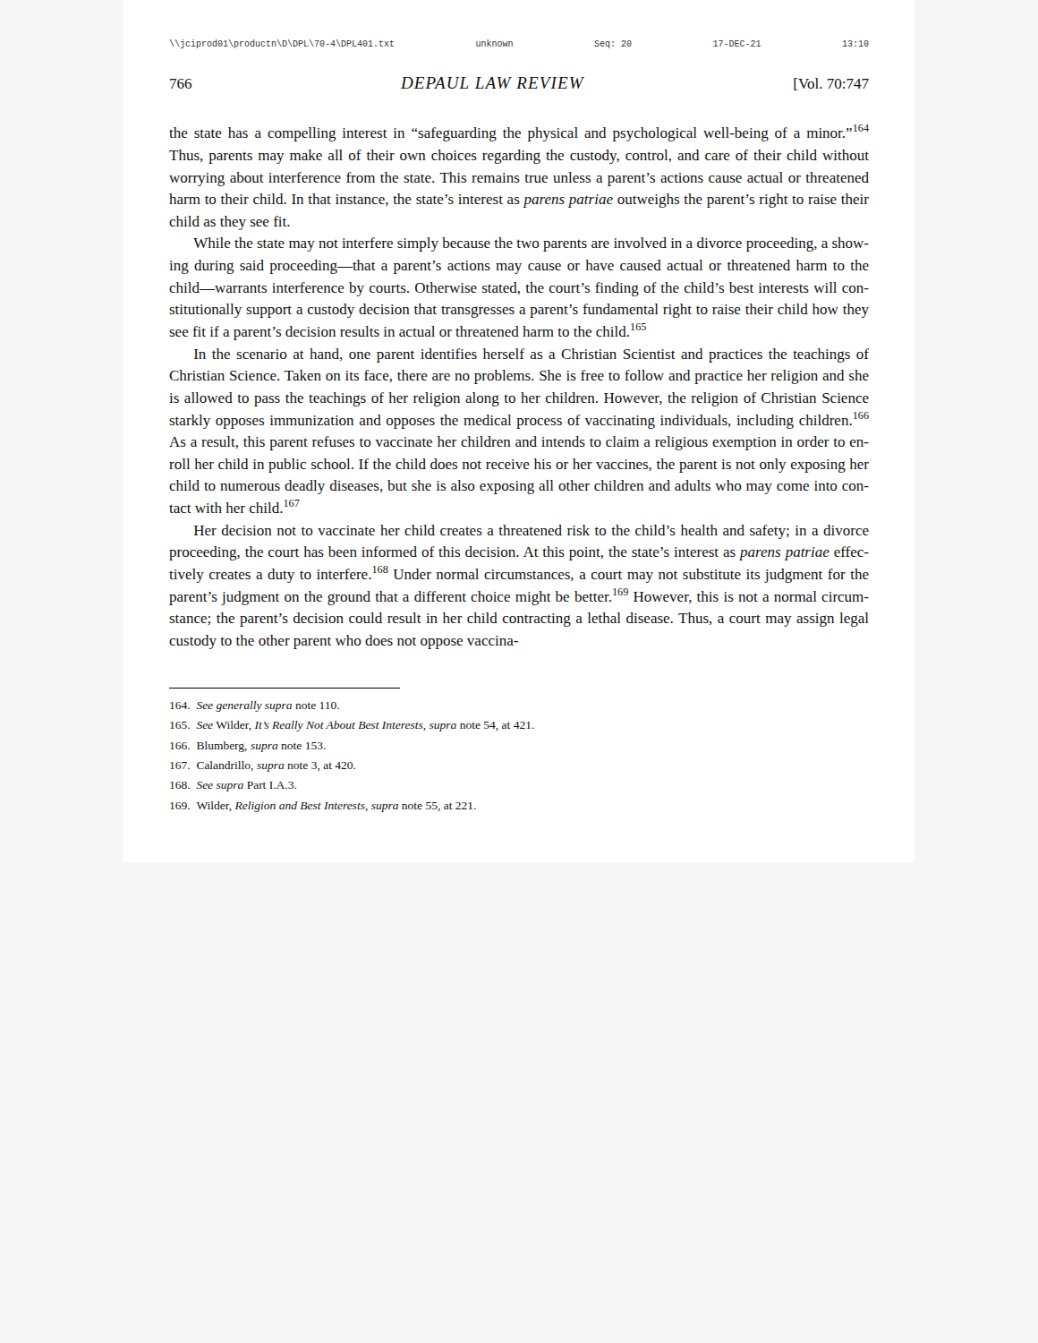\\jciprod01\productn\D\DPL\70-4\DPL401.txt unknown Seq: 20 17-DEC-21 13:10
766 DEPAUL LAW REVIEW [Vol. 70:747
the state has a compelling interest in “safeguarding the physical and psychological well-being of a minor.”164 Thus, parents may make all of their own choices regarding the custody, control, and care of their child without worrying about interference from the state. This remains true unless a parent’s actions cause actual or threatened harm to their child. In that instance, the state’s interest as parens patriae outweighs the parent’s right to raise their child as they see fit.
While the state may not interfere simply because the two parents are involved in a divorce proceeding, a showing during said proceeding—that a parent’s actions may cause or have caused actual or threatened harm to the child—warrants interference by courts. Otherwise stated, the court’s finding of the child’s best interests will constitutionally support a custody decision that transgresses a parent’s fundamental right to raise their child how they see fit if a parent’s decision results in actual or threatened harm to the child.165
In the scenario at hand, one parent identifies herself as a Christian Scientist and practices the teachings of Christian Science. Taken on its face, there are no problems. She is free to follow and practice her religion and she is allowed to pass the teachings of her religion along to her children. However, the religion of Christian Science starkly opposes immunization and opposes the medical process of vaccinating individuals, including children.166 As a result, this parent refuses to vaccinate her children and intends to claim a religious exemption in order to enroll her child in public school. If the child does not receive his or her vaccines, the parent is not only exposing her child to numerous deadly diseases, but she is also exposing all other children and adults who may come into contact with her child.167
Her decision not to vaccinate her child creates a threatened risk to the child’s health and safety; in a divorce proceeding, the court has been informed of this decision. At this point, the state’s interest as parens patriae effectively creates a duty to interfere.168 Under normal circumstances, a court may not substitute its judgment for the parent’s judgment on the ground that a different choice might be better.169 However, this is not a normal circumstance; the parent’s decision could result in her child contracting a lethal disease. Thus, a court may assign legal custody to the other parent who does not oppose vaccina-
164. See generally supra note 110.
165. See Wilder, It’s Really Not About Best Interests, supra note 54, at 421.
166. Blumberg, supra note 153.
167. Calandrillo, supra note 3, at 420.
168. See supra Part I.A.3.
169. Wilder, Religion and Best Interests, supra note 55, at 221.